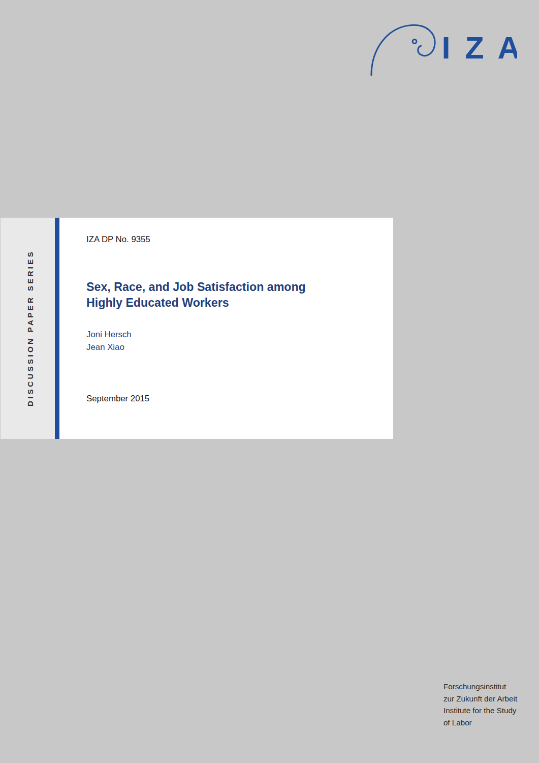IZA I Z A
Discussion Paper Series
IZA DP No. 9355
Sex, Race, and Job Satisfaction among
Highly Educated Workers
Joni Hersch Jean Xiao
September 2015
Forschungsinstitut zur Zukunft der Arbeit Institute for the Study of Labor